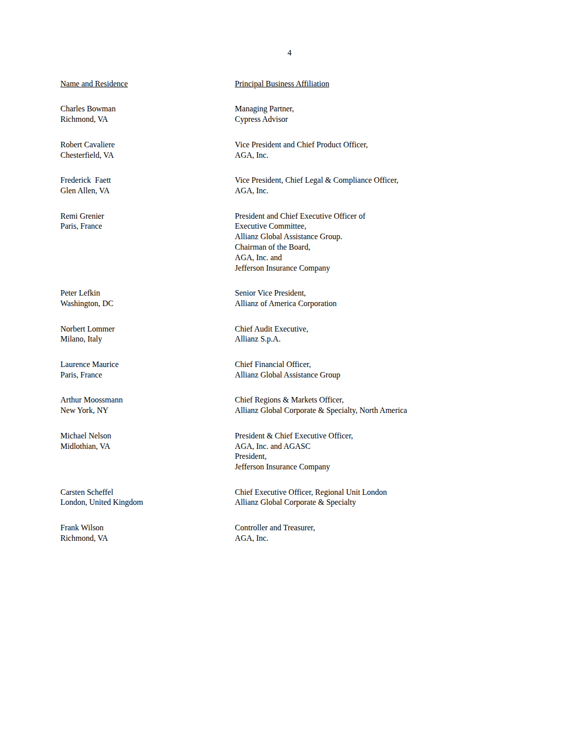4
| Name and Residence | Principal Business Affiliation |
| --- | --- |
| Charles Bowman Richmond, VA | Managing Partner, Cypress Advisor |
| Robert Cavaliere Chesterfield, VA | Vice President and Chief Product Officer, AGA, Inc. |
| Frederick Faett Glen Allen, VA | Vice President, Chief Legal & Compliance Officer, AGA, Inc. |
| Remi Grenier Paris, France | President and Chief Executive Officer of Executive Committee, Allianz Global Assistance Group. Chairman of the Board, AGA, Inc. and Jefferson Insurance Company |
| Peter Lefkin Washington, DC | Senior Vice President, Allianz of America Corporation |
| Norbert Lommer Milano, Italy | Chief Audit Executive, Allianz S.p.A. |
| Laurence Maurice Paris, France | Chief Financial Officer, Allianz Global Assistance Group |
| Arthur Moossmann New York, NY | Chief Regions & Markets Officer, Allianz Global Corporate & Specialty, North America |
| Michael Nelson Midlothian, VA | President & Chief Executive Officer, AGA, Inc. and AGASC President, Jefferson Insurance Company |
| Carsten Scheffel London, United Kingdom | Chief Executive Officer, Regional Unit London Allianz Global Corporate & Specialty |
| Frank Wilson Richmond, VA | Controller and Treasurer, AGA, Inc. |